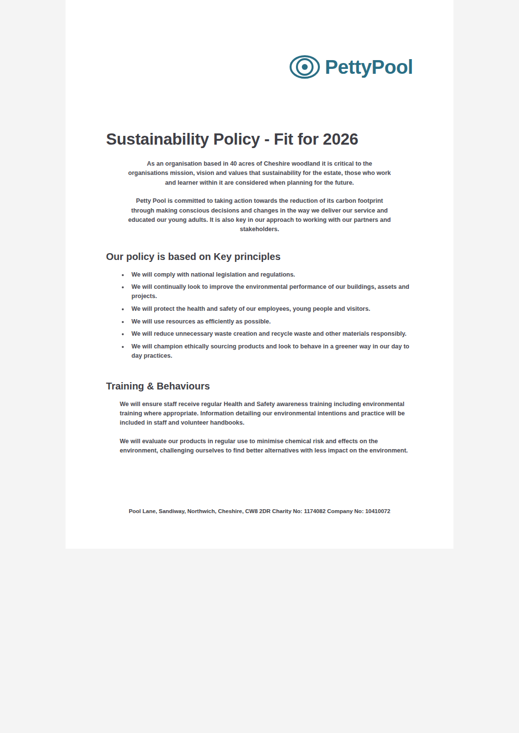Petty Pool
Sustainability Policy - Fit for 2026
As an organisation based in 40 acres of Cheshire woodland it is critical to the organisations mission, vision and values that sustainability for the estate, those who work and learner within it are considered when planning for the future.
Petty Pool is committed to taking action towards the reduction of its carbon footprint through making conscious decisions and changes in the way we deliver our service and educated our young adults. It is also key in our approach to working with our partners and stakeholders.
Our policy is based on Key principles
We will comply with national legislation and regulations.
We will continually look to improve the environmental performance of our buildings, assets and projects.
We will protect the health and safety of our employees, young people and visitors.
We will use resources as efficiently as possible.
We will reduce unnecessary waste creation and recycle waste and other materials responsibly.
We will champion ethically sourcing products and look to behave in a greener way in our day to day practices.
Training & Behaviours
We will ensure staff receive regular Health and Safety awareness training including environmental training where appropriate. Information detailing our environmental intentions and practice will be included in staff and volunteer handbooks.
We will evaluate our products in regular use to minimise chemical risk and effects on the environment, challenging ourselves to find better alternatives with less impact on the environment.
Pool Lane, Sandiway, Northwich, Cheshire, CW8 2DR Charity No: 1174082 Company No: 10410072